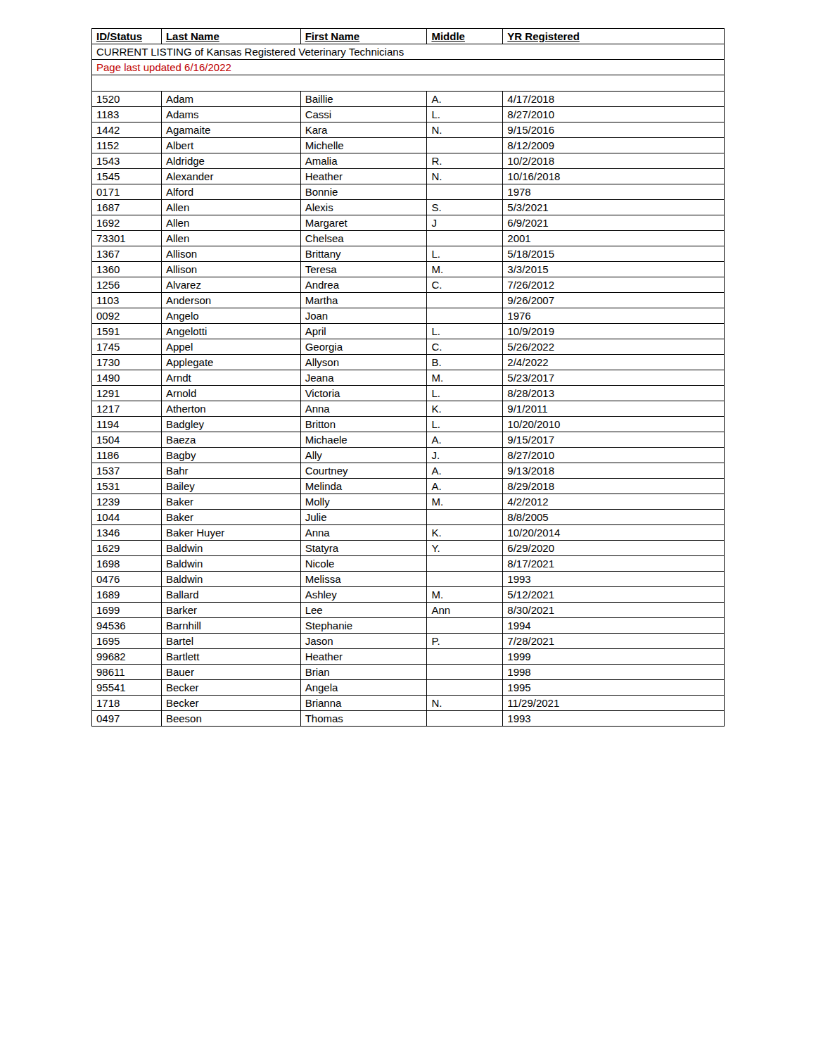| CURRENT LISTING of Kansas Registered Veterinary Technicians |
| Page last updated 6/16/2022 |
| ID/Status | Last Name | First Name | Middle | YR Registered |
| 1520 | Adam | Baillie | A. | 4/17/2018 |
| 1183 | Adams | Cassi | L. | 8/27/2010 |
| 1442 | Agamaite | Kara | N. | 9/15/2016 |
| 1152 | Albert | Michelle | | 8/12/2009 |
| 1543 | Aldridge | Amalia | R. | 10/2/2018 |
| 1545 | Alexander | Heather | N. | 10/16/2018 |
| 0171 | Alford | Bonnie | | 1978 |
| 1687 | Allen | Alexis | S. | 5/3/2021 |
| 1692 | Allen | Margaret | J | 6/9/2021 |
| 73301 | Allen | Chelsea | | 2001 |
| 1367 | Allison | Brittany | L. | 5/18/2015 |
| 1360 | Allison | Teresa | M. | 3/3/2015 |
| 1256 | Alvarez | Andrea | C. | 7/26/2012 |
| 1103 | Anderson | Martha | | 9/26/2007 |
| 0092 | Angelo | Joan | | 1976 |
| 1591 | Angelotti | April | L. | 10/9/2019 |
| 1745 | Appel | Georgia | C. | 5/26/2022 |
| 1730 | Applegate | Allyson | B. | 2/4/2022 |
| 1490 | Arndt | Jeana | M. | 5/23/2017 |
| 1291 | Arnold | Victoria | L. | 8/28/2013 |
| 1217 | Atherton | Anna | K. | 9/1/2011 |
| 1194 | Badgley | Britton | L. | 10/20/2010 |
| 1504 | Baeza | Michaele | A. | 9/15/2017 |
| 1186 | Bagby | Ally | J. | 8/27/2010 |
| 1537 | Bahr | Courtney | A. | 9/13/2018 |
| 1531 | Bailey | Melinda | A. | 8/29/2018 |
| 1239 | Baker | Molly | M. | 4/2/2012 |
| 1044 | Baker | Julie | | 8/8/2005 |
| 1346 | Baker Huyer | Anna | K. | 10/20/2014 |
| 1629 | Baldwin | Statyra | Y. | 6/29/2020 |
| 1698 | Baldwin | Nicole | | 8/17/2021 |
| 0476 | Baldwin | Melissa | | 1993 |
| 1689 | Ballard | Ashley | M. | 5/12/2021 |
| 1699 | Barker | Lee | Ann | 8/30/2021 |
| 94536 | Barnhill | Stephanie | | 1994 |
| 1695 | Bartel | Jason | P. | 7/28/2021 |
| 99682 | Bartlett | Heather | | 1999 |
| 98611 | Bauer | Brian | | 1998 |
| 95541 | Becker | Angela | | 1995 |
| 1718 | Becker | Brianna | N. | 11/29/2021 |
| 0497 | Beeson | Thomas | | 1993 |